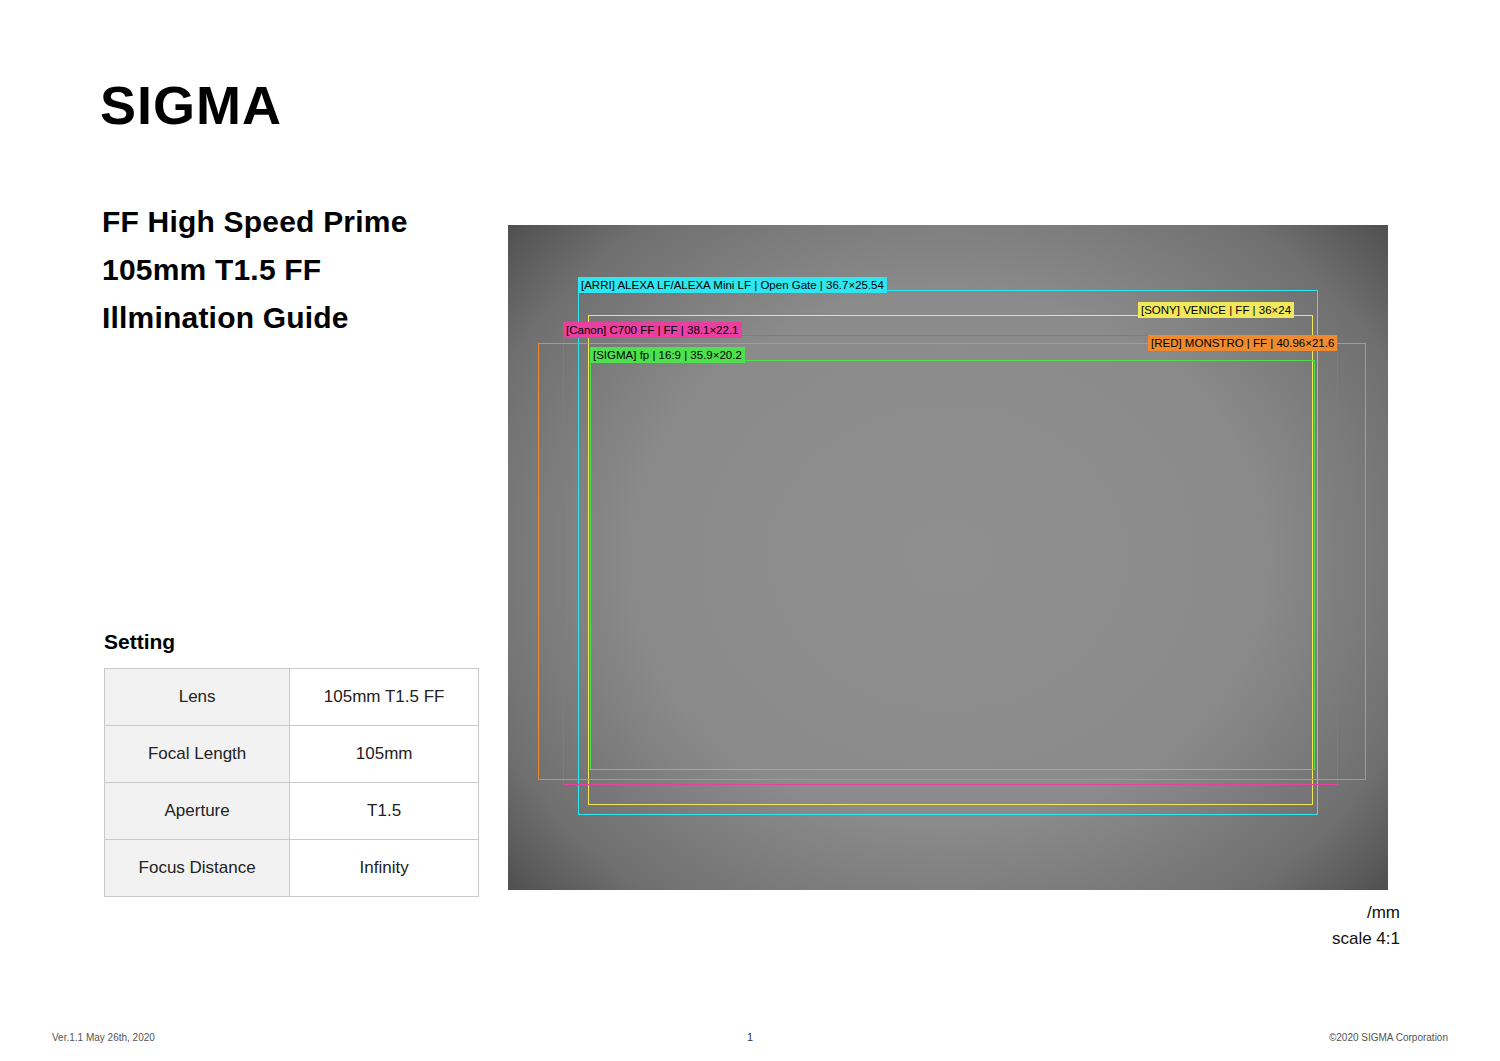SIGMA
FF High Speed Prime
105mm T1.5 FF
Illmination Guide
Setting
| Lens | 105mm T1.5 FF |
| Focal Length | 105mm |
| Aperture | T1.5 |
| Focus Distance | Infinity |
[ARRI] ALEXA LF/ALEXA Mini LF | Open Gate | 36.7×25.54
[SONY] VENICE | FF | 36×24
[Canon] C700 FF | FF | 38.1×22.1
[RED] MONSTRO | FF | 40.96×21.6
[SIGMA] fp | 16:9 | 35.9×20.2
/mm
scale 4:1
Ver.1.1 May 26th, 2020
1
©2020 SIGMA Corporation